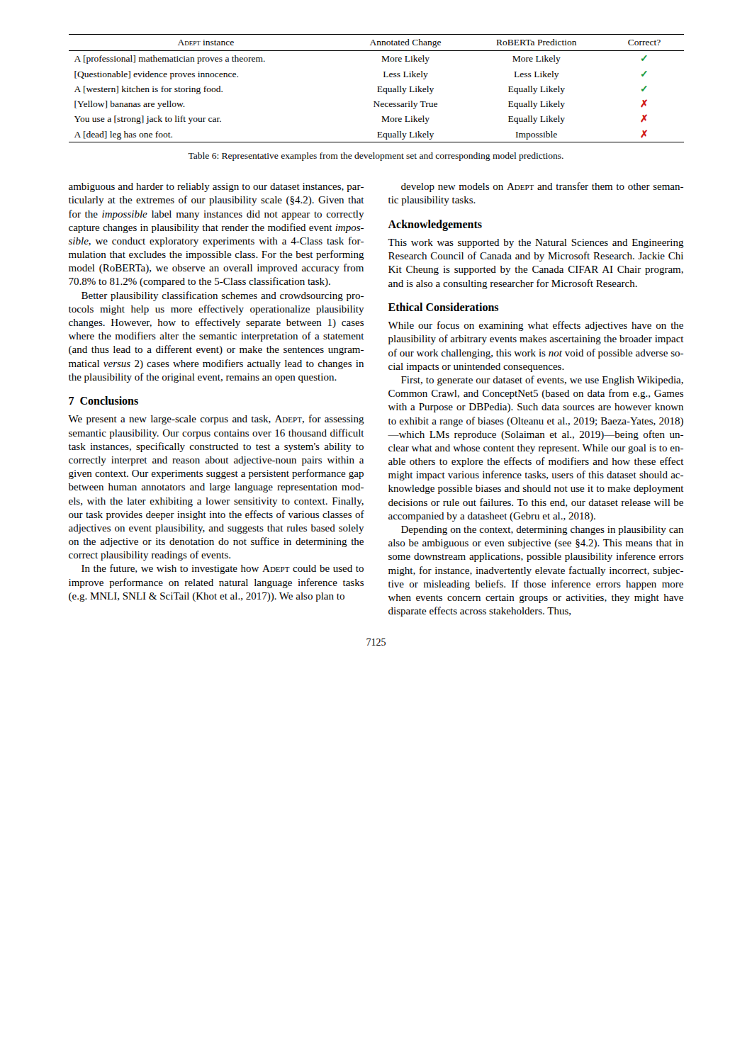| Adept instance | Annotated Change | RoBERTa Prediction | Correct? |
| --- | --- | --- | --- |
| A [professional] mathematician proves a theorem. | More Likely | More Likely | ✓ |
| [Questionable] evidence proves innocence. | Less Likely | Less Likely | ✓ |
| A [western] kitchen is for storing food. | Equally Likely | Equally Likely | ✓ |
| [Yellow] bananas are yellow. | Necessarily True | Equally Likely | ✗ |
| You use a [strong] jack to lift your car. | More Likely | Equally Likely | ✗ |
| A [dead] leg has one foot. | Equally Likely | Impossible | ✗ |
Table 6: Representative examples from the development set and corresponding model predictions.
ambiguous and harder to reliably assign to our dataset instances, particularly at the extremes of our plausibility scale (§4.2). Given that for the impossible label many instances did not appear to correctly capture changes in plausibility that render the modified event impossible, we conduct exploratory experiments with a 4-Class task formulation that excludes the impossible class. For the best performing model (RoBERTa), we observe an overall improved accuracy from 70.8% to 81.2% (compared to the 5-Class classification task).
Better plausibility classification schemes and crowdsourcing protocols might help us more effectively operationalize plausibility changes. However, how to effectively separate between 1) cases where the modifiers alter the semantic interpretation of a statement (and thus lead to a different event) or make the sentences ungrammatical versus 2) cases where modifiers actually lead to changes in the plausibility of the original event, remains an open question.
7 Conclusions
We present a new large-scale corpus and task, Adept, for assessing semantic plausibility. Our corpus contains over 16 thousand difficult task instances, specifically constructed to test a system's ability to correctly interpret and reason about adjective-noun pairs within a given context. Our experiments suggest a persistent performance gap between human annotators and large language representation models, with the later exhibiting a lower sensitivity to context. Finally, our task provides deeper insight into the effects of various classes of adjectives on event plausibility, and suggests that rules based solely on the adjective or its denotation do not suffice in determining the correct plausibility readings of events.
In the future, we wish to investigate how Adept could be used to improve performance on related natural language inference tasks (e.g. MNLI, SNLI & SciTail (Khot et al., 2017)). We also plan to
develop new models on Adept and transfer them to other semantic plausibility tasks.
Acknowledgements
This work was supported by the Natural Sciences and Engineering Research Council of Canada and by Microsoft Research. Jackie Chi Kit Cheung is supported by the Canada CIFAR AI Chair program, and is also a consulting researcher for Microsoft Research.
Ethical Considerations
While our focus on examining what effects adjectives have on the plausibility of arbitrary events makes ascertaining the broader impact of our work challenging, this work is not void of possible adverse social impacts or unintended consequences.
First, to generate our dataset of events, we use English Wikipedia, Common Crawl, and ConceptNet5 (based on data from e.g., Games with a Purpose or DBPedia). Such data sources are however known to exhibit a range of biases (Olteanu et al., 2019; Baeza-Yates, 2018)—which LMs reproduce (Solaiman et al., 2019)—being often unclear what and whose content they represent. While our goal is to enable others to explore the effects of modifiers and how these effect might impact various inference tasks, users of this dataset should acknowledge possible biases and should not use it to make deployment decisions or rule out failures. To this end, our dataset release will be accompanied by a datasheet (Gebru et al., 2018).
Depending on the context, determining changes in plausibility can also be ambiguous or even subjective (see §4.2). This means that in some downstream applications, possible plausibility inference errors might, for instance, inadvertently elevate factually incorrect, subjective or misleading beliefs. If those inference errors happen more when events concern certain groups or activities, they might have disparate effects across stakeholders. Thus,
7125